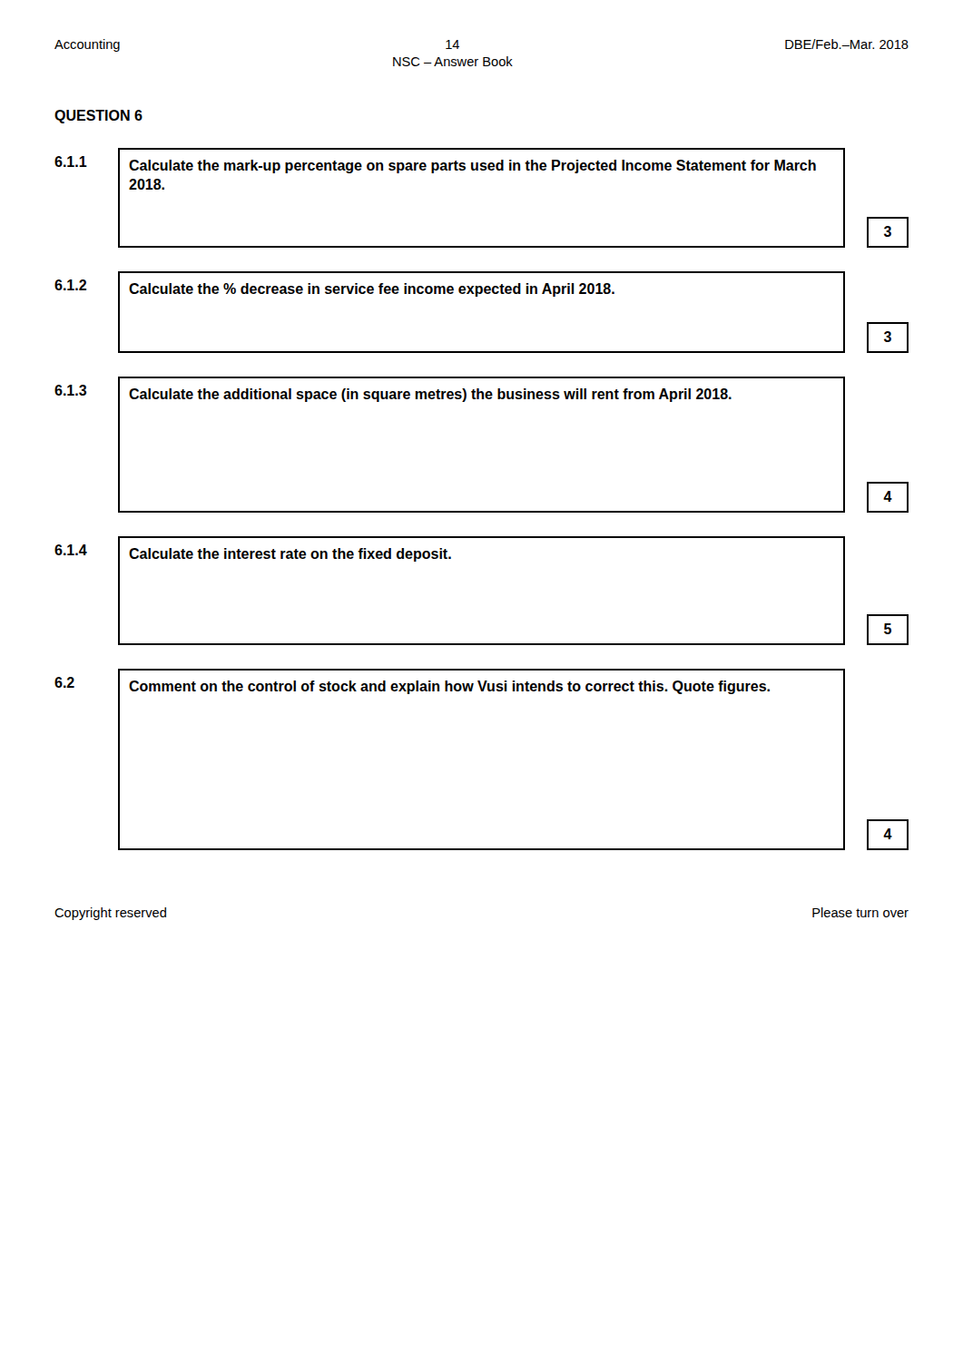Accounting
14 NSC – Answer Book
DBE/Feb.–Mar. 2018
QUESTION 6
6.1.1
Calculate the mark-up percentage on spare parts used in the Projected Income Statement for March 2018.
3
6.1.2
Calculate the % decrease in service fee income expected in April 2018.
3
6.1.3
Calculate the additional space (in square metres) the business will rent from April 2018.
4
6.1.4
Calculate the interest rate on the fixed deposit.
5
6.2
Comment on the control of stock and explain how Vusi intends to correct this. Quote figures.
4
Copyright reserved
Please turn over